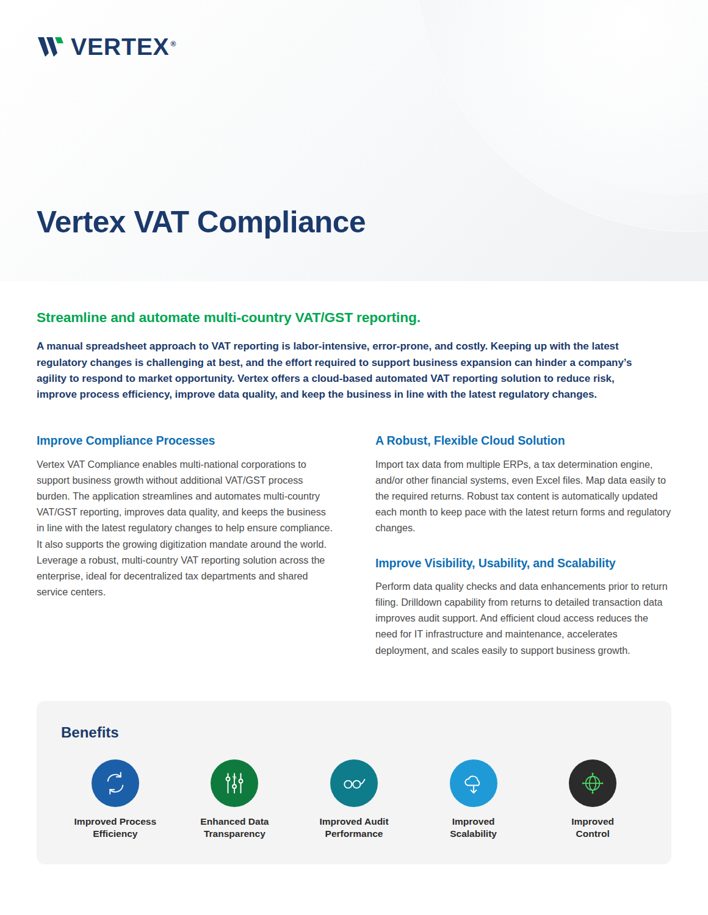VERTEX®
Vertex VAT Compliance
Streamline and automate multi-country VAT/GST reporting.
A manual spreadsheet approach to VAT reporting is labor-intensive, error-prone, and costly. Keeping up with the latest regulatory changes is challenging at best, and the effort required to support business expansion can hinder a company’s agility to respond to market opportunity. Vertex offers a cloud-based automated VAT reporting solution to reduce risk, improve process efficiency, improve data quality, and keep the business in line with the latest regulatory changes.
Improve Compliance Processes
Vertex VAT Compliance enables multi-national corporations to support business growth without additional VAT/GST process burden. The application streamlines and automates multi-country VAT/GST reporting, improves data quality, and keeps the business in line with the latest regulatory changes to help ensure compliance. It also supports the growing digitization mandate around the world. Leverage a robust, multi-country VAT reporting solution across the enterprise, ideal for decentralized tax departments and shared service centers.
A Robust, Flexible Cloud Solution
Import tax data from multiple ERPs, a tax determination engine, and/or other financial systems, even Excel files. Map data easily to the required returns. Robust tax content is automatically updated each month to keep pace with the latest return forms and regulatory changes.
Improve Visibility, Usability, and Scalability
Perform data quality checks and data enhancements prior to return filing. Drilldown capability from returns to detailed transaction data improves audit support. And efficient cloud access reduces the need for IT infrastructure and maintenance, accelerates deployment, and scales easily to support business growth.
Benefits
Improved Process
Efficiency
%
Enhanced Data
Transparency
Improved Audit
Performance
Improved
Scalability
Improved
Control